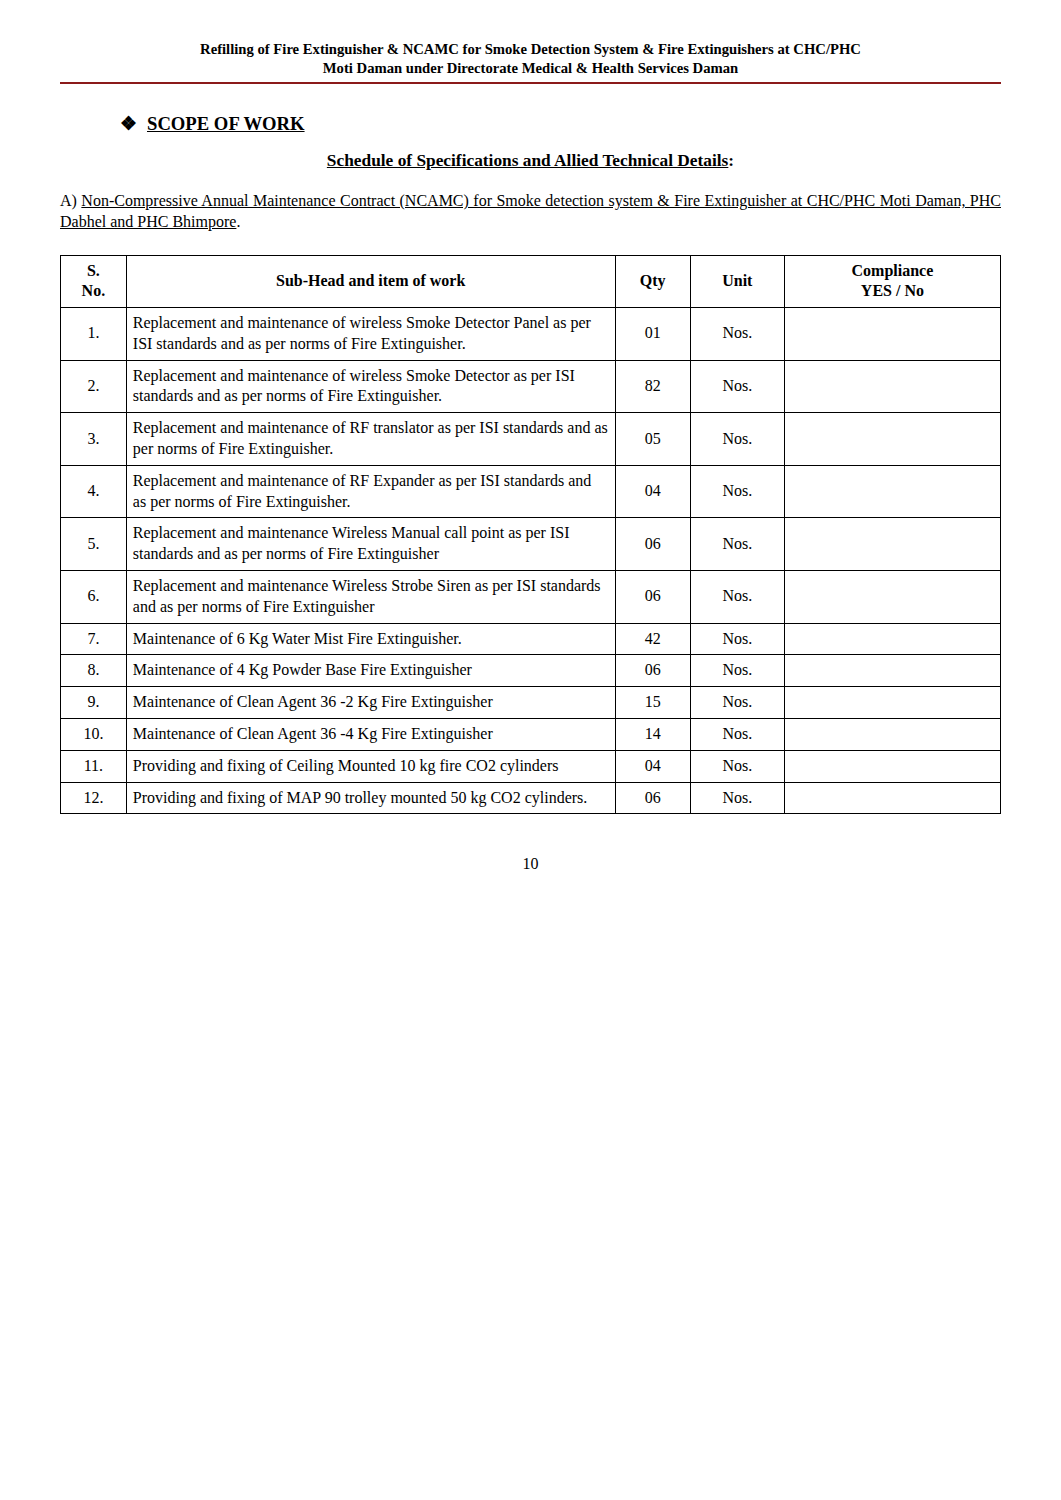Refilling of Fire Extinguisher & NCAMC for Smoke Detection System & Fire Extinguishers at CHC/PHC
Moti Daman under Directorate Medical & Health Services Daman
SCOPE OF WORK
Schedule of Specifications and Allied Technical Details:
A) Non-Compressive Annual Maintenance Contract (NCAMC) for Smoke detection system & Fire Extinguisher at CHC/PHC Moti Daman, PHC Dabhel and PHC Bhimpore.
| S. No. | Sub-Head and item of work | Qty | Unit | Compliance YES / No |
| --- | --- | --- | --- | --- |
| 1. | Replacement and maintenance of wireless Smoke Detector Panel as per ISI standards and as per norms of Fire Extinguisher. | 01 | Nos. | |
| 2. | Replacement and maintenance of wireless Smoke Detector as per ISI standards and as per norms of Fire Extinguisher. | 82 | Nos. | |
| 3. | Replacement and maintenance of RF translator as per ISI standards and as per norms of Fire Extinguisher. | 05 | Nos. | |
| 4. | Replacement and maintenance of RF Expander as per ISI standards and as per norms of Fire Extinguisher. | 04 | Nos. | |
| 5. | Replacement and maintenance Wireless Manual call point as per ISI standards and as per norms of Fire Extinguisher | 06 | Nos. | |
| 6. | Replacement and maintenance Wireless Strobe Siren as per ISI standards and as per norms of Fire Extinguisher | 06 | Nos. | |
| 7. | Maintenance of 6 Kg Water Mist Fire Extinguisher. | 42 | Nos. | |
| 8. | Maintenance of 4 Kg Powder Base Fire Extinguisher | 06 | Nos. | |
| 9. | Maintenance of Clean Agent 36 -2 Kg Fire Extinguisher | 15 | Nos. | |
| 10. | Maintenance of Clean Agent 36 -4 Kg Fire Extinguisher | 14 | Nos. | |
| 11. | Providing and fixing of Ceiling Mounted 10 kg fire CO2 cylinders | 04 | Nos. | |
| 12. | Providing and fixing of MAP 90 trolley mounted 50 kg CO2 cylinders. | 06 | Nos. | |
10